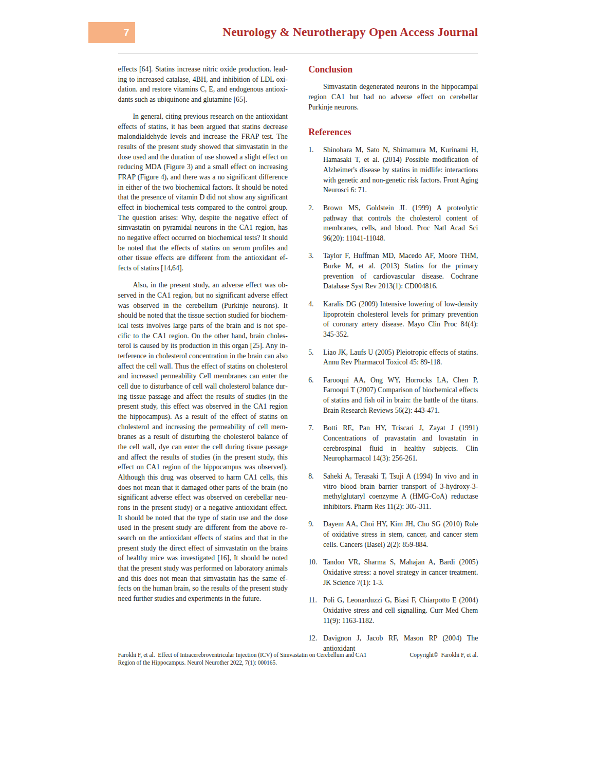7
Neurology & Neurotherapy Open Access Journal
effects [64]. Statins increase nitric oxide production, leading to increased catalase, 4BH, and inhibition of LDL oxidation. and restore vitamins C, E, and endogenous antioxidants such as ubiquinone and glutamine [65].
In general, citing previous research on the antioxidant effects of statins, it has been argued that statins decrease malondialdehyde levels and increase the FRAP test. The results of the present study showed that simvastatin in the dose used and the duration of use showed a slight effect on reducing MDA (Figure 3) and a small effect on increasing FRAP (Figure 4), and there was a no significant difference in either of the two biochemical factors. It should be noted that the presence of vitamin D did not show any significant effect in biochemical tests compared to the control group. The question arises: Why, despite the negative effect of simvastatin on pyramidal neurons in the CA1 region, has no negative effect occurred on biochemical tests? It should be noted that the effects of statins on serum profiles and other tissue effects are different from the antioxidant effects of statins [14,64].
Also, in the present study, an adverse effect was observed in the CA1 region, but no significant adverse effect was observed in the cerebellum (Purkinje neurons). It should be noted that the tissue section studied for biochemical tests involves large parts of the brain and is not specific to the CA1 region. On the other hand, brain cholesterol is caused by its production in this organ [25]. Any interference in cholesterol concentration in the brain can also affect the cell wall. Thus the effect of statins on cholesterol and increased permeability Cell membranes can enter the cell due to disturbance of cell wall cholesterol balance during tissue passage and affect the results of studies (in the present study, this effect was observed in the CA1 region the hippocampus). As a result of the effect of statins on cholesterol and increasing the permeability of cell membranes as a result of disturbing the cholesterol balance of the cell wall, dye can enter the cell during tissue passage and affect the results of studies (in the present study, this effect on CA1 region of the hippocampus was observed). Although this drug was observed to harm CA1 cells, this does not mean that it damaged other parts of the brain (no significant adverse effect was observed on cerebellar neurons in the present study) or a negative antioxidant effect. It should be noted that the type of statin use and the dose used in the present study are different from the above research on the antioxidant effects of statins and that in the present study the direct effect of simvastatin on the brains of healthy mice was investigated [16], It should be noted that the present study was performed on laboratory animals and this does not mean that simvastatin has the same effects on the human brain, so the results of the present study need further studies and experiments in the future.
Conclusion
Simvastatin degenerated neurons in the hippocampal region CA1 but had no adverse effect on cerebellar Purkinje neurons.
References
Shinohara M, Sato N, Shimamura M, Kurinami H, Hamasaki T, et al. (2014) Possible modification of Alzheimer's disease by statins in midlife: interactions with genetic and non-genetic risk factors. Front Aging Neurosci 6: 71.
Brown MS, Goldstein JL (1999) A proteolytic pathway that controls the cholesterol content of membranes, cells, and blood. Proc Natl Acad Sci 96(20): 11041-11048.
Taylor F, Huffman MD, Macedo AF, Moore THM, Burke M, et al. (2013) Statins for the primary prevention of cardiovascular disease. Cochrane Database Syst Rev 2013(1): CD004816.
Karalis DG (2009) Intensive lowering of low-density lipoprotein cholesterol levels for primary prevention of coronary artery disease. Mayo Clin Proc 84(4): 345-352.
Liao JK, Laufs U (2005) Pleiotropic effects of statins. Annu Rev Pharmacol Toxicol 45: 89-118.
Farooqui AA, Ong WY, Horrocks LA, Chen P, Farooqui T (2007) Comparison of biochemical effects of statins and fish oil in brain: the battle of the titans. Brain Research Reviews 56(2): 443-471.
Botti RE, Pan HY, Triscari J, Zayat J (1991) Concentrations of pravastatin and lovastatin in cerebrospinal fluid in healthy subjects. Clin Neuropharmacol 14(3): 256-261.
Saheki A, Terasaki T, Tsuji A (1994) In vivo and in vitro blood–brain barrier transport of 3-hydroxy-3-methylglutaryl coenzyme A (HMG-CoA) reductase inhibitors. Pharm Res 11(2): 305-311.
Dayem AA, Choi HY, Kim JH, Cho SG (2010) Role of oxidative stress in stem, cancer, and cancer stem cells. Cancers (Basel) 2(2): 859-884.
Tandon VR, Sharma S, Mahajan A, Bardi (2005) Oxidative stress: a novel strategy in cancer treatment. JK Science 7(1): 1-3.
Poli G, Leonarduzzi G, Biasi F, Chiarpotto E (2004) Oxidative stress and cell signalling. Curr Med Chem 11(9): 1163-1182.
Davignon J, Jacob RF, Mason RP (2004) The antioxidant
Farokhi F, et al. Effect of Intracerebroventricular Injection (ICV) of Simvastatin on Cerebellum and CA1 Region of the Hippocampus. Neurol Neurother 2022, 7(1): 000165.
Copyright© Farokhi F, et al.